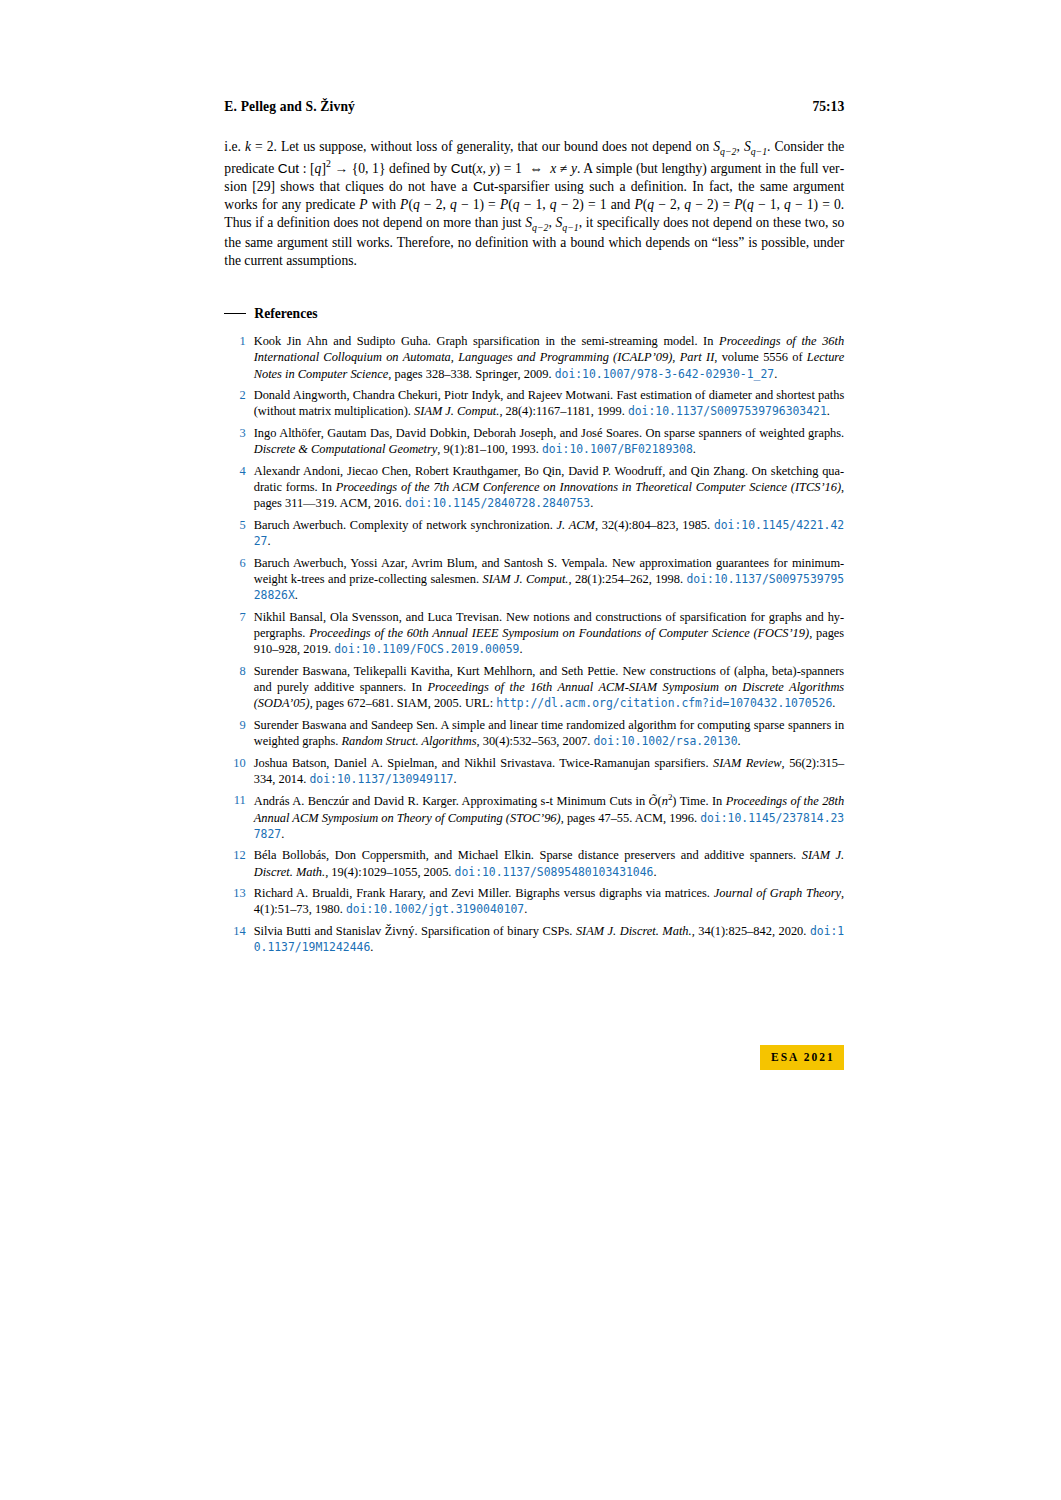E. Pelleg and S. Živný
75:13
i.e. k = 2. Let us suppose, without loss of generality, that our bound does not depend on Sq−2, Sq−1. Consider the predicate Cut : [q]2 → {0, 1} defined by Cut(x, y) = 1 ⇔ x ≠ y. A simple (but lengthy) argument in the full version [29] shows that cliques do not have a Cut-sparsifier using such a definition. In fact, the same argument works for any predicate P with P(q − 2, q − 1) = P(q − 1, q − 2) = 1 and P(q − 2, q − 2) = P(q − 1, q − 1) = 0. Thus if a definition does not depend on more than just Sq−2, Sq−1, it specifically does not depend on these two, so the same argument still works. Therefore, no definition with a bound which depends on “less” is possible, under the current assumptions.
References
Kook Jin Ahn and Sudipto Guha. Graph sparsification in the semi-streaming model. In Proceedings of the 36th International Colloquium on Automata, Languages and Programming (ICALP’09), Part II, volume 5556 of Lecture Notes in Computer Science, pages 328–338. Springer, 2009. doi:10.1007/978-3-642-02930-1_27.
Donald Aingworth, Chandra Chekuri, Piotr Indyk, and Rajeev Motwani. Fast estimation of diameter and shortest paths (without matrix multiplication). SIAM J. Comput., 28(4):1167–1181, 1999. doi:10.1137/S0097539796303421.
Ingo Althöfer, Gautam Das, David Dobkin, Deborah Joseph, and José Soares. On sparse spanners of weighted graphs. Discrete & Computational Geometry, 9(1):81–100, 1993. doi:10.1007/BF02189308.
Alexandr Andoni, Jiecao Chen, Robert Krauthgamer, Bo Qin, David P. Woodruff, and Qin Zhang. On sketching quadratic forms. In Proceedings of the 7th ACM Conference on Innovations in Theoretical Computer Science (ITCS’16), pages 311—319. ACM, 2016. doi:10.1145/2840728.2840753.
Baruch Awerbuch. Complexity of network synchronization. J. ACM, 32(4):804–823, 1985. doi:10.1145/4221.4227.
Baruch Awerbuch, Yossi Azar, Avrim Blum, and Santosh S. Vempala. New approximation guarantees for minimum-weight k-trees and prize-collecting salesmen. SIAM J. Comput., 28(1):254–262, 1998. doi:10.1137/S009753979528826X.
Nikhil Bansal, Ola Svensson, and Luca Trevisan. New notions and constructions of sparsification for graphs and hypergraphs. Proceedings of the 60th Annual IEEE Symposium on Foundations of Computer Science (FOCS’19), pages 910–928, 2019. doi:10.1109/FOCS.2019.00059.
Surender Baswana, Telikepalli Kavitha, Kurt Mehlhorn, and Seth Pettie. New constructions of (alpha, beta)-spanners and purely additive spanners. In Proceedings of the 16th Annual ACM-SIAM Symposium on Discrete Algorithms (SODA’05), pages 672–681. SIAM, 2005. URL: http://dl.acm.org/citation.cfm?id=1070432.1070526.
Surender Baswana and Sandeep Sen. A simple and linear time randomized algorithm for computing sparse spanners in weighted graphs. Random Struct. Algorithms, 30(4):532–563, 2007. doi:10.1002/rsa.20130.
Joshua Batson, Daniel A. Spielman, and Nikhil Srivastava. Twice-Ramanujan sparsifiers. SIAM Review, 56(2):315–334, 2014. doi:10.1137/130949117.
András A. Benczúr and David R. Karger. Approximating s-t Minimum Cuts in Õ(n2) Time. In Proceedings of the 28th Annual ACM Symposium on Theory of Computing (STOC’96), pages 47–55. ACM, 1996. doi:10.1145/237814.237827.
Béla Bollobás, Don Coppersmith, and Michael Elkin. Sparse distance preservers and additive spanners. SIAM J. Discret. Math., 19(4):1029–1055, 2005. doi:10.1137/S0895480103431046.
Richard A. Brualdi, Frank Harary, and Zevi Miller. Bigraphs versus digraphs via matrices. Journal of Graph Theory, 4(1):51–73, 1980. doi:10.1002/jgt.3190040107.
Silvia Butti and Stanislav Živný. Sparsification of binary CSPs. SIAM J. Discret. Math., 34(1):825–842, 2020. doi:10.1137/19M1242446.
ESA 2021